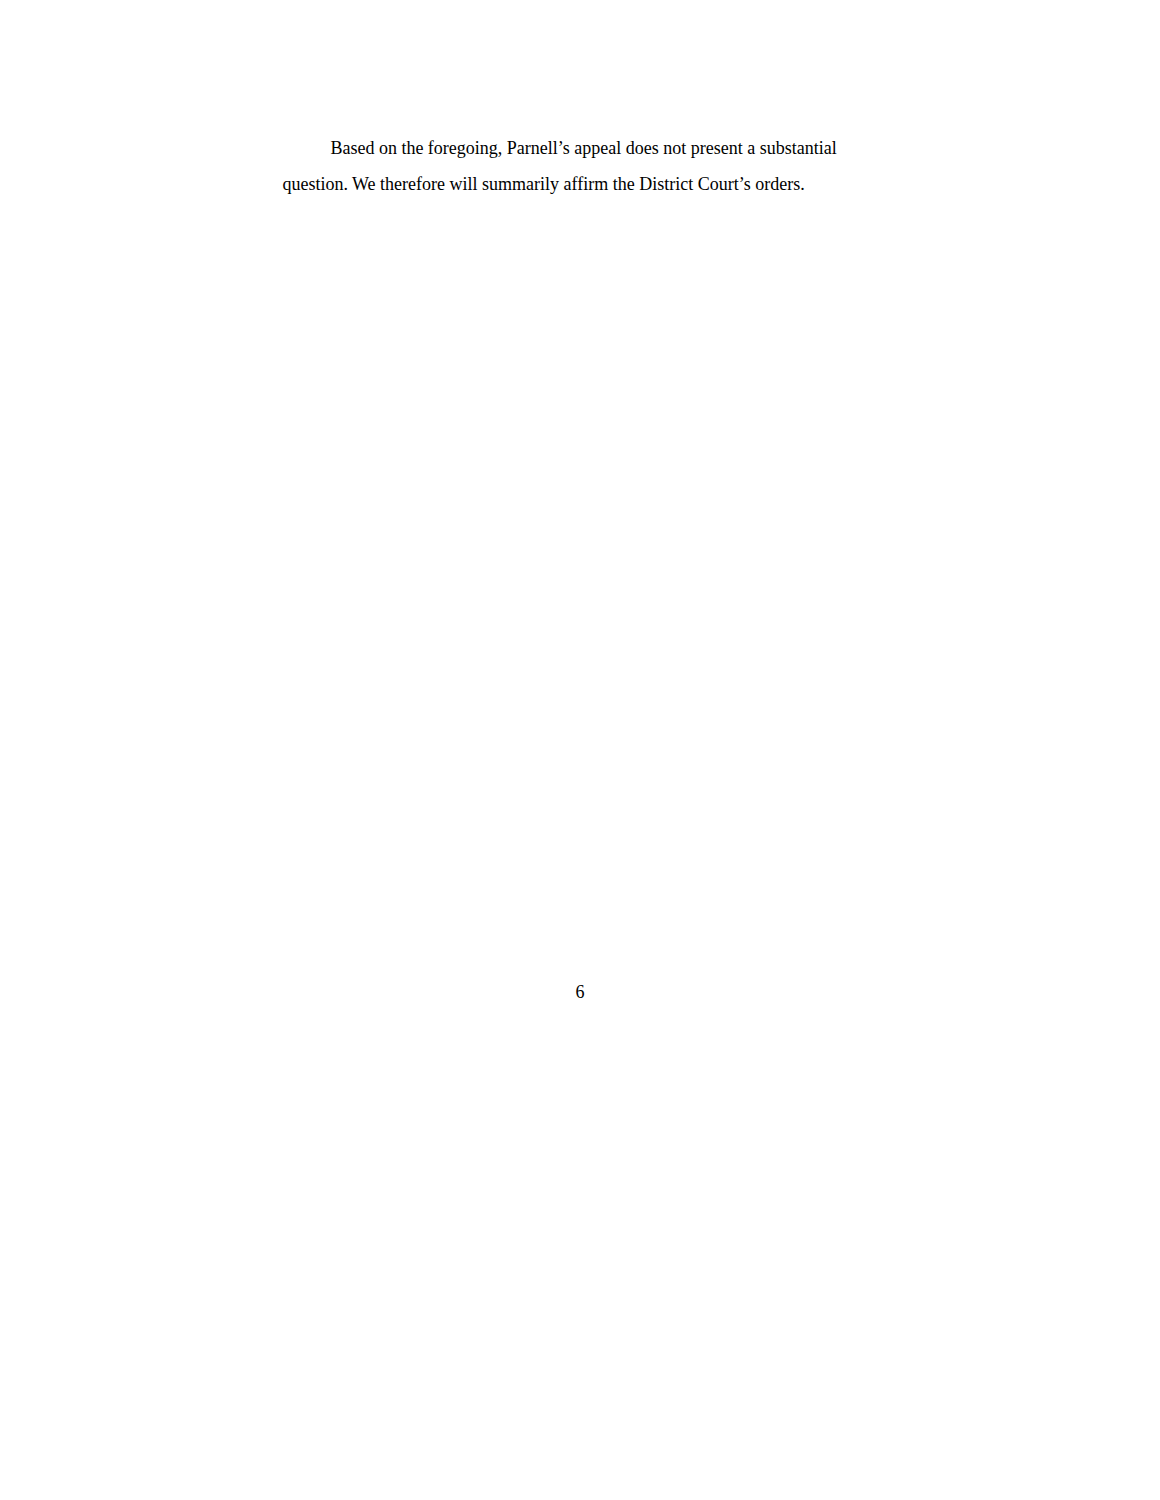Based on the foregoing, Parnell’s appeal does not present a substantial question. We therefore will summarily affirm the District Court’s orders.
6